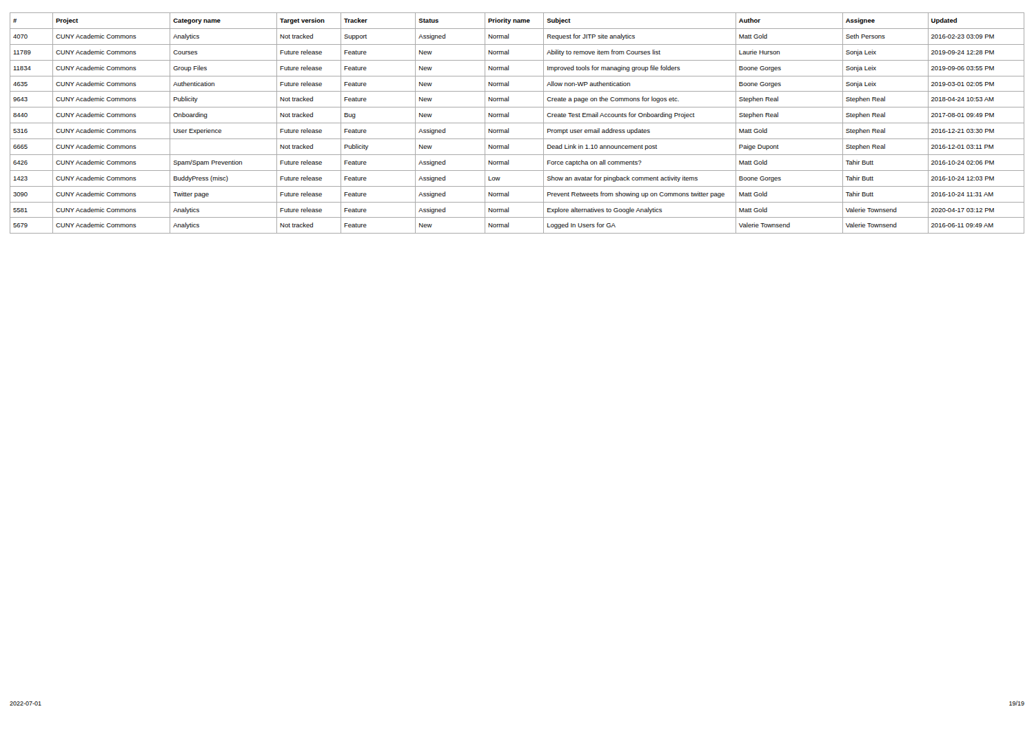| # | Project | Category name | Target version | Tracker | Status | Priority name | Subject | Author | Assignee | Updated |
| --- | --- | --- | --- | --- | --- | --- | --- | --- | --- | --- |
| 4070 | CUNY Academic Commons | Analytics | Not tracked | Support | Assigned | Normal | Request for JITP site analytics | Matt Gold | Seth Persons | 2016-02-23 03:09 PM |
| 11789 | CUNY Academic Commons | Courses | Future release | Feature | New | Normal | Ability to remove item from Courses list | Laurie Hurson | Sonja Leix | 2019-09-24 12:28 PM |
| 11834 | CUNY Academic Commons | Group Files | Future release | Feature | New | Normal | Improved tools for managing group file folders | Boone Gorges | Sonja Leix | 2019-09-06 03:55 PM |
| 4635 | CUNY Academic Commons | Authentication | Future release | Feature | New | Normal | Allow non-WP authentication | Boone Gorges | Sonja Leix | 2019-03-01 02:05 PM |
| 9643 | CUNY Academic Commons | Publicity | Not tracked | Feature | New | Normal | Create a page on the Commons for logos etc. | Stephen Real | Stephen Real | 2018-04-24 10:53 AM |
| 8440 | CUNY Academic Commons | Onboarding | Not tracked | Bug | New | Normal | Create Test Email Accounts for Onboarding Project | Stephen Real | Stephen Real | 2017-08-01 09:49 PM |
| 5316 | CUNY Academic Commons | User Experience | Future release | Feature | Assigned | Normal | Prompt user email address updates | Matt Gold | Stephen Real | 2016-12-21 03:30 PM |
| 6665 | CUNY Academic Commons | | Not tracked | Publicity | New | Normal | Dead Link in 1.10 announcement post | Paige Dupont | Stephen Real | 2016-12-01 03:11 PM |
| 6426 | CUNY Academic Commons | Spam/Spam Prevention | Future release | Feature | Assigned | Normal | Force captcha on all comments? | Matt Gold | Tahir Butt | 2016-10-24 02:06 PM |
| 1423 | CUNY Academic Commons | BuddyPress (misc) | Future release | Feature | Assigned | Low | Show an avatar for pingback comment activity items | Boone Gorges | Tahir Butt | 2016-10-24 12:03 PM |
| 3090 | CUNY Academic Commons | Twitter page | Future release | Feature | Assigned | Normal | Prevent Retweets from showing up on Commons twitter page | Matt Gold | Tahir Butt | 2016-10-24 11:31 AM |
| 5581 | CUNY Academic Commons | Analytics | Future release | Feature | Assigned | Normal | Explore alternatives to Google Analytics | Matt Gold | Valerie Townsend | 2020-04-17 03:12 PM |
| 5679 | CUNY Academic Commons | Analytics | Not tracked | Feature | New | Normal | Logged In Users for GA | Valerie Townsend | Valerie Townsend | 2016-06-11 09:49 AM |
2022-07-01 19/19